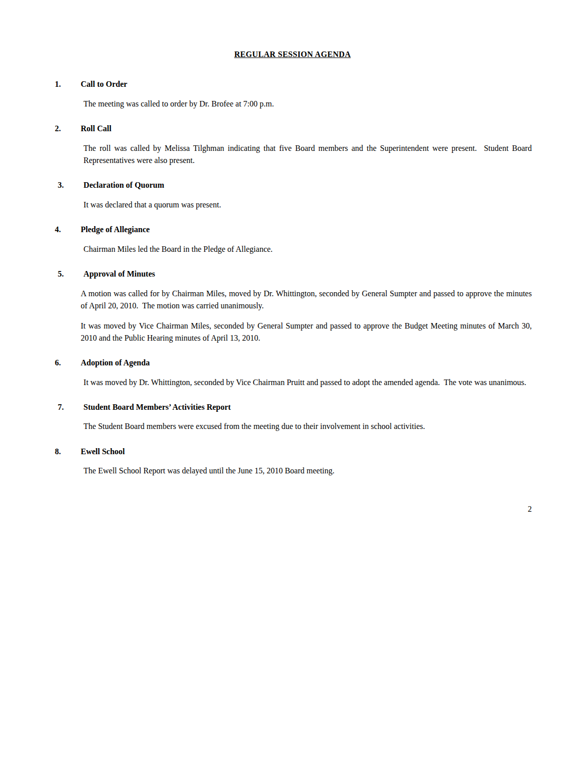REGULAR SESSION AGENDA
1. Call to Order
The meeting was called to order by Dr. Brofee at 7:00 p.m.
2. Roll Call
The roll was called by Melissa Tilghman indicating that five Board members and the Superintendent were present. Student Board Representatives were also present.
3. Declaration of Quorum
It was declared that a quorum was present.
4. Pledge of Allegiance
Chairman Miles led the Board in the Pledge of Allegiance.
5. Approval of Minutes
A motion was called for by Chairman Miles, moved by Dr. Whittington, seconded by General Sumpter and passed to approve the minutes of April 20, 2010. The motion was carried unanimously.
It was moved by Vice Chairman Miles, seconded by General Sumpter and passed to approve the Budget Meeting minutes of March 30, 2010 and the Public Hearing minutes of April 13, 2010.
6. Adoption of Agenda
It was moved by Dr. Whittington, seconded by Vice Chairman Pruitt and passed to adopt the amended agenda. The vote was unanimous.
7. Student Board Members’ Activities Report
The Student Board members were excused from the meeting due to their involvement in school activities.
8. Ewell School
The Ewell School Report was delayed until the June 15, 2010 Board meeting.
2